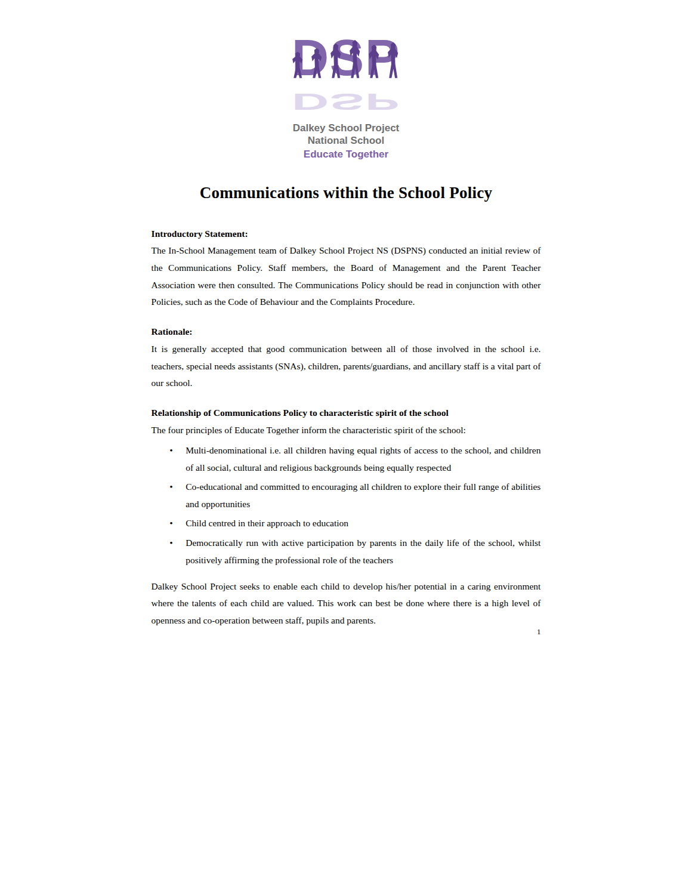DSP
DSP
Dalkey School Project
National School
Educate Together
Communications within the School Policy
Introductory Statement:
The In-School Management team of Dalkey School Project NS (DSPNS) conducted an initial review of the Communications Policy. Staff members, the Board of Management and the Parent Teacher Association were then consulted. The Communications Policy should be read in conjunction with other Policies, such as the Code of Behaviour and the Complaints Procedure.
Rationale:
It is generally accepted that good communication between all of those involved in the school i.e. teachers, special needs assistants (SNAs), children, parents/guardians, and ancillary staff is a vital part of our school.
Relationship of Communications Policy to characteristic spirit of the school
The four principles of Educate Together inform the characteristic spirit of the school:
Multi-denominational i.e. all children having equal rights of access to the school, and children of all social, cultural and religious backgrounds being equally respected
Co-educational and committed to encouraging all children to explore their full range of abilities and opportunities
Child centred in their approach to education
Democratically run with active participation by parents in the daily life of the school, whilst positively affirming the professional role of the teachers
Dalkey School Project seeks to enable each child to develop his/her potential in a caring environment where the talents of each child are valued. This work can best be done where there is a high level of openness and co-operation between staff, pupils and parents.
1